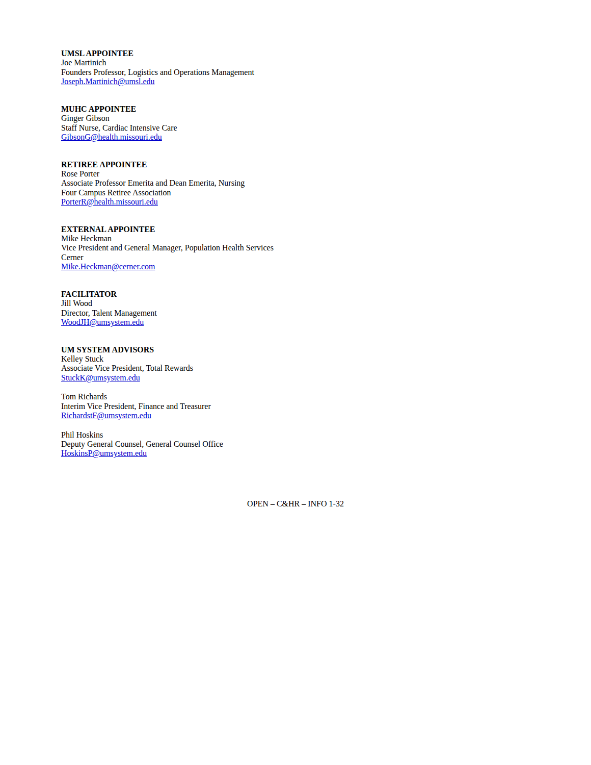UMSL APPOINTEE
Joe Martinich
Founders Professor, Logistics and Operations Management
Joseph.Martinich@umsl.edu
MUHC APPOINTEE
Ginger Gibson
Staff Nurse, Cardiac Intensive Care
GibsonG@health.missouri.edu
RETIREE APPOINTEE
Rose Porter
Associate Professor Emerita and Dean Emerita, Nursing
Four Campus Retiree Association
PorterR@health.missouri.edu
EXTERNAL APPOINTEE
Mike Heckman
Vice President and General Manager, Population Health Services
Cerner
Mike.Heckman@cerner.com
FACILITATOR
Jill Wood
Director, Talent Management
WoodJH@umsystem.edu
UM SYSTEM ADVISORS
Kelley Stuck
Associate Vice President, Total Rewards
StuckK@umsystem.edu
Tom Richards
Interim Vice President, Finance and Treasurer
RichardstF@umsystem.edu
Phil Hoskins
Deputy General Counsel, General Counsel Office
HoskinsP@umsystem.edu
OPEN – C&HR – INFO 1-32